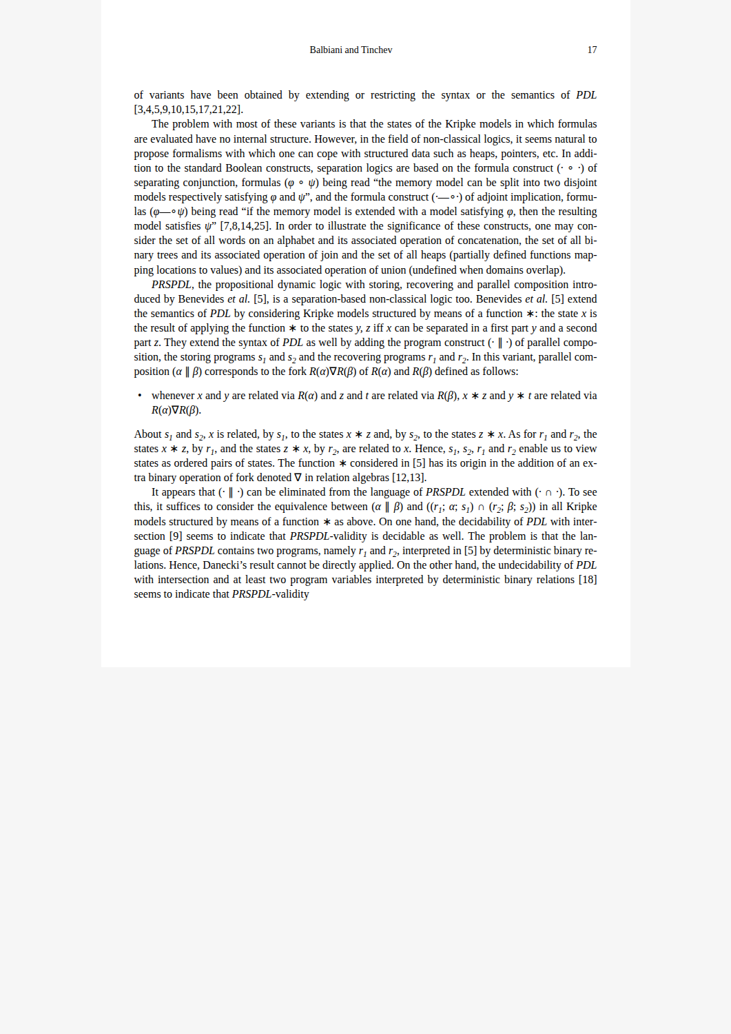Balbiani and Tinchev 17
of variants have been obtained by extending or restricting the syntax or the semantics of PDL [3,4,5,9,10,15,17,21,22].
The problem with most of these variants is that the states of the Kripke models in which formulas are evaluated have no internal structure. However, in the field of non-classical logics, it seems natural to propose formalisms with which one can cope with structured data such as heaps, pointers, etc. In addition to the standard Boolean constructs, separation logics are based on the formula construct (· ∘ ·) of separating conjunction, formulas (φ ∘ ψ) being read “the memory model can be split into two disjoint models respectively satisfying φ and ψ”, and the formula construct (·—∘·) of adjoint implication, formulas (φ—∘ψ) being read “if the memory model is extended with a model satisfying φ, then the resulting model satisfies ψ” [7,8,14,25]. In order to illustrate the significance of these constructs, one may consider the set of all words on an alphabet and its associated operation of concatenation, the set of all binary trees and its associated operation of join and the set of all heaps (partially defined functions mapping locations to values) and its associated operation of union (undefined when domains overlap).
PRSPDL, the propositional dynamic logic with storing, recovering and parallel composition introduced by Benevides et al. [5], is a separation-based non-classical logic too. Benevides et al. [5] extend the semantics of PDL by considering Kripke models structured by means of a function ∗: the state x is the result of applying the function ∗ to the states y, z iff x can be separated in a first part y and a second part z. They extend the syntax of PDL as well by adding the program construct (· ∥ ·) of parallel composition, the storing programs s1 and s2 and the recovering programs r1 and r2. In this variant, parallel composition (α ∥ β) corresponds to the fork R(α)∇R(β) of R(α) and R(β) defined as follows:
whenever x and y are related via R(α) and z and t are related via R(β), x ∗ z and y ∗ t are related via R(α)∇R(β).
About s1 and s2, x is related, by s1, to the states x ∗ z and, by s2, to the states z ∗ x. As for r1 and r2, the states x ∗ z, by r1, and the states z ∗ x, by r2, are related to x. Hence, s1, s2, r1 and r2 enable us to view states as ordered pairs of states. The function ∗ considered in [5] has its origin in the addition of an extra binary operation of fork denoted ∇ in relation algebras [12,13].
It appears that (· ∥ ·) can be eliminated from the language of PRSPDL extended with (· ∩ ·). To see this, it suffices to consider the equivalence between (α ∥ β) and ((r1; α; s1) ∩ (r2; β; s2)) in all Kripke models structured by means of a function ∗ as above. On one hand, the decidability of PDL with intersection [9] seems to indicate that PRSPDL-validity is decidable as well. The problem is that the language of PRSPDL contains two programs, namely r1 and r2, interpreted in [5] by deterministic binary relations. Hence, Danecki’s result cannot be directly applied. On the other hand, the undecidability of PDL with intersection and at least two program variables interpreted by deterministic binary relations [18] seems to indicate that PRSPDL-validity